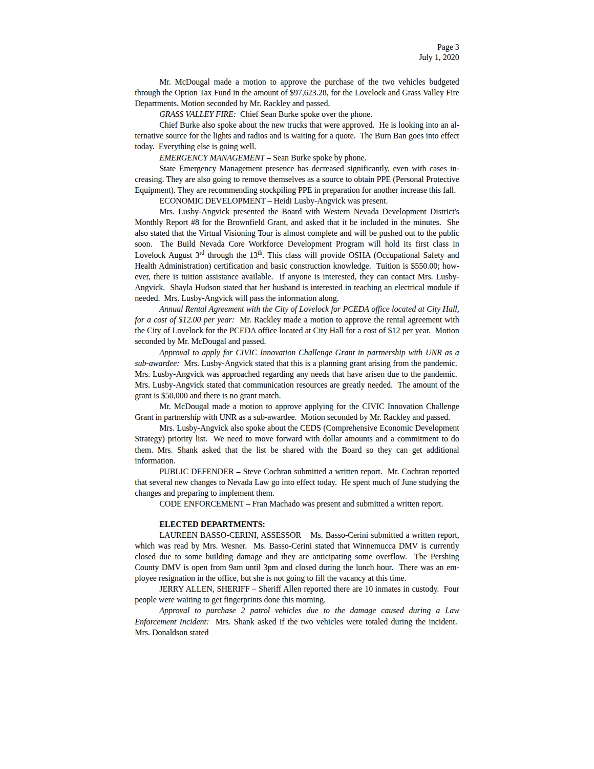Page 3
July 1, 2020
Mr. McDougal made a motion to approve the purchase of the two vehicles budgeted through the Option Tax Fund in the amount of $97,623.28, for the Lovelock and Grass Valley Fire Departments. Motion seconded by Mr. Rackley and passed.
GRASS VALLEY FIRE: Chief Sean Burke spoke over the phone.
Chief Burke also spoke about the new trucks that were approved. He is looking into an alternative source for the lights and radios and is waiting for a quote. The Burn Ban goes into effect today. Everything else is going well.
EMERGENCY MANAGEMENT – Sean Burke spoke by phone.
State Emergency Management presence has decreased significantly, even with cases increasing. They are also going to remove themselves as a source to obtain PPE (Personal Protective Equipment). They are recommending stockpiling PPE in preparation for another increase this fall.
ECONOMIC DEVELOPMENT – Heidi Lusby-Angvick was present.
Mrs. Lusby-Angvick presented the Board with Western Nevada Development District's Monthly Report #8 for the Brownfield Grant, and asked that it be included in the minutes. She also stated that the Virtual Visioning Tour is almost complete and will be pushed out to the public soon. The Build Nevada Core Workforce Development Program will hold its first class in Lovelock August 3rd through the 13th. This class will provide OSHA (Occupational Safety and Health Administration) certification and basic construction knowledge. Tuition is $550.00; however, there is tuition assistance available. If anyone is interested, they can contact Mrs. Lusby-Angvick. Shayla Hudson stated that her husband is interested in teaching an electrical module if needed. Mrs. Lusby-Angvick will pass the information along.
Annual Rental Agreement with the City of Lovelock for PCEDA office located at City Hall, for a cost of $12.00 per year: Mr. Rackley made a motion to approve the rental agreement with the City of Lovelock for the PCEDA office located at City Hall for a cost of $12 per year. Motion seconded by Mr. McDougal and passed.
Approval to apply for CIVIC Innovation Challenge Grant in partnership with UNR as a sub-awardee: Mrs. Lusby-Angvick stated that this is a planning grant arising from the pandemic. Mrs. Lusby-Angvick was approached regarding any needs that have arisen due to the pandemic. Mrs. Lusby-Angvick stated that communication resources are greatly needed. The amount of the grant is $50,000 and there is no grant match.
Mr. McDougal made a motion to approve applying for the CIVIC Innovation Challenge Grant in partnership with UNR as a sub-awardee. Motion seconded by Mr. Rackley and passed.
Mrs. Lusby-Angvick also spoke about the CEDS (Comprehensive Economic Development Strategy) priority list. We need to move forward with dollar amounts and a commitment to do them. Mrs. Shank asked that the list be shared with the Board so they can get additional information.
PUBLIC DEFENDER – Steve Cochran submitted a written report. Mr. Cochran reported that several new changes to Nevada Law go into effect today. He spent much of June studying the changes and preparing to implement them.
CODE ENFORCEMENT – Fran Machado was present and submitted a written report.
ELECTED DEPARTMENTS:
LAUREEN BASSO-CERINI, ASSESSOR – Ms. Basso-Cerini submitted a written report, which was read by Mrs. Wesner. Ms. Basso-Cerini stated that Winnemucca DMV is currently closed due to some building damage and they are anticipating some overflow. The Pershing County DMV is open from 9am until 3pm and closed during the lunch hour. There was an employee resignation in the office, but she is not going to fill the vacancy at this time.
JERRY ALLEN, SHERIFF – Sheriff Allen reported there are 10 inmates in custody. Four people were waiting to get fingerprints done this morning.
Approval to purchase 2 patrol vehicles due to the damage caused during a Law Enforcement Incident: Mrs. Shank asked if the two vehicles were totaled during the incident. Mrs. Donaldson stated